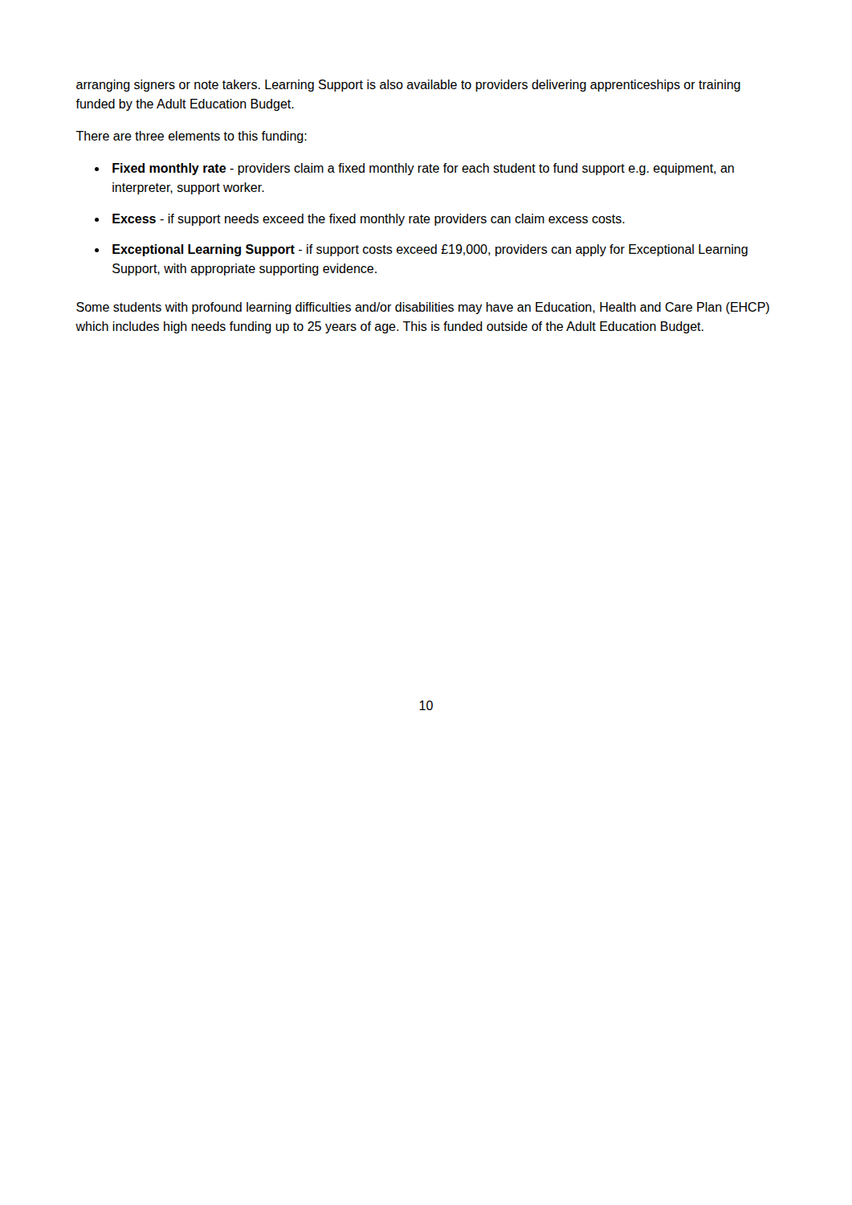arranging signers or note takers. Learning Support is also available to providers delivering apprenticeships or training funded by the Adult Education Budget.
There are three elements to this funding:
Fixed monthly rate - providers claim a fixed monthly rate for each student to fund support e.g. equipment, an interpreter, support worker.
Excess - if support needs exceed the fixed monthly rate providers can claim excess costs.
Exceptional Learning Support - if support costs exceed £19,000, providers can apply for Exceptional Learning Support, with appropriate supporting evidence.
Some students with profound learning difficulties and/or disabilities may have an Education, Health and Care Plan (EHCP) which includes high needs funding up to 25 years of age. This is funded outside of the Adult Education Budget.
10